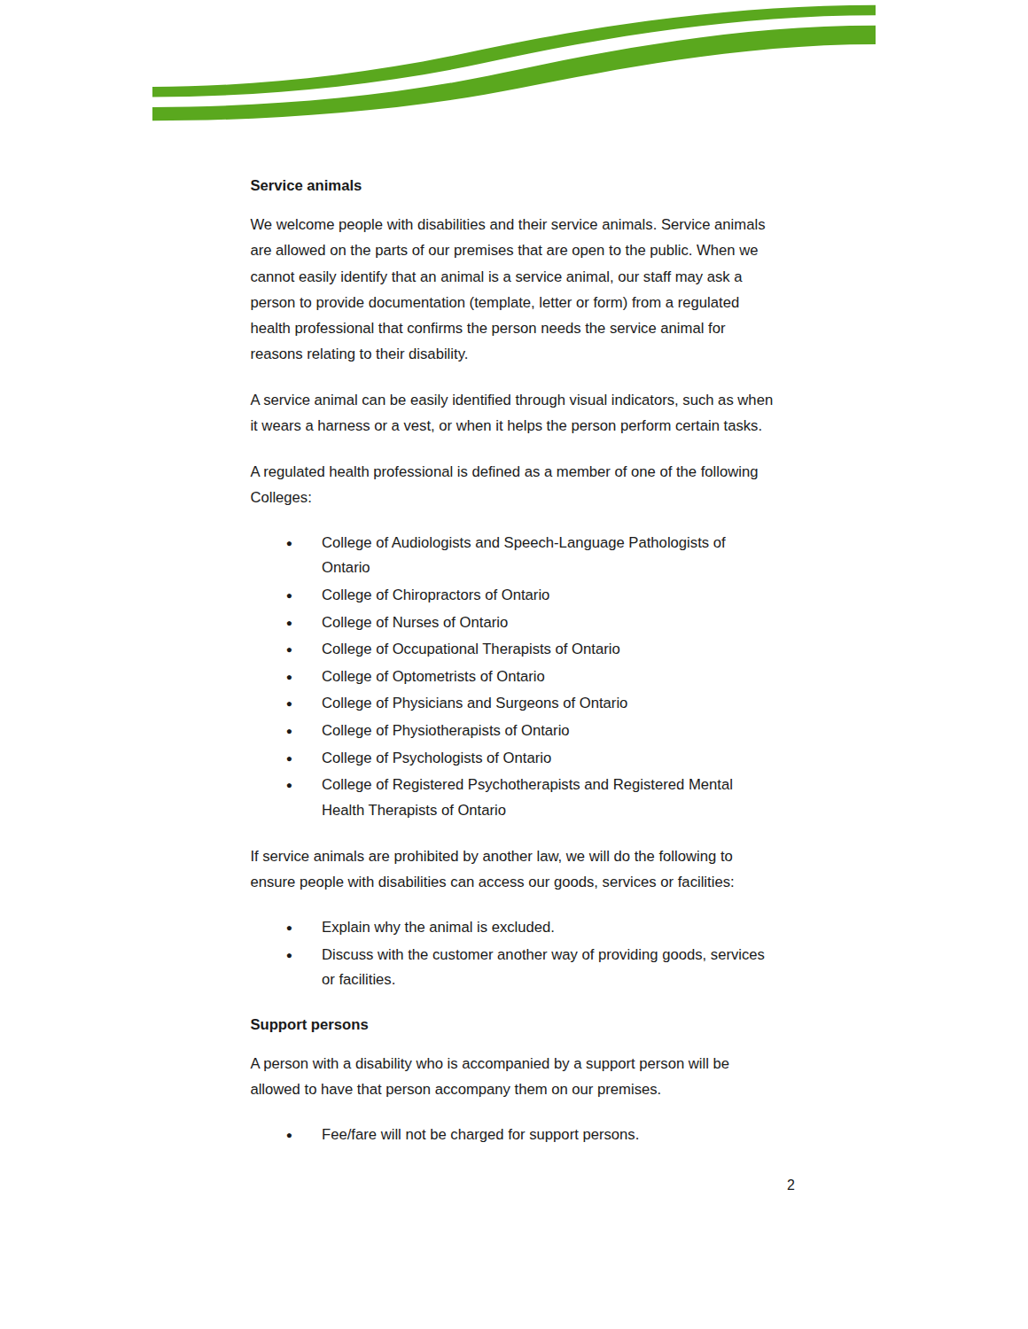Service animals
We welcome people with disabilities and their service animals. Service animals are allowed on the parts of our premises that are open to the public. When we cannot easily identify that an animal is a service animal, our staff may ask a person to provide documentation (template, letter or form) from a regulated health professional that confirms the person needs the service animal for reasons relating to their disability.
A service animal can be easily identified through visual indicators, such as when it wears a harness or a vest, or when it helps the person perform certain tasks.
A regulated health professional is defined as a member of one of the following Colleges:
College of Audiologists and Speech-Language Pathologists of Ontario
College of Chiropractors of Ontario
College of Nurses of Ontario
College of Occupational Therapists of Ontario
College of Optometrists of Ontario
College of Physicians and Surgeons of Ontario
College of Physiotherapists of Ontario
College of Psychologists of Ontario
College of Registered Psychotherapists and Registered Mental Health Therapists of Ontario
If service animals are prohibited by another law, we will do the following to ensure people with disabilities can access our goods, services or facilities:
Explain why the animal is excluded.
Discuss with the customer another way of providing goods, services or facilities.
Support persons
A person with a disability who is accompanied by a support person will be allowed to have that person accompany them on our premises.
Fee/fare will not be charged for support persons.
2